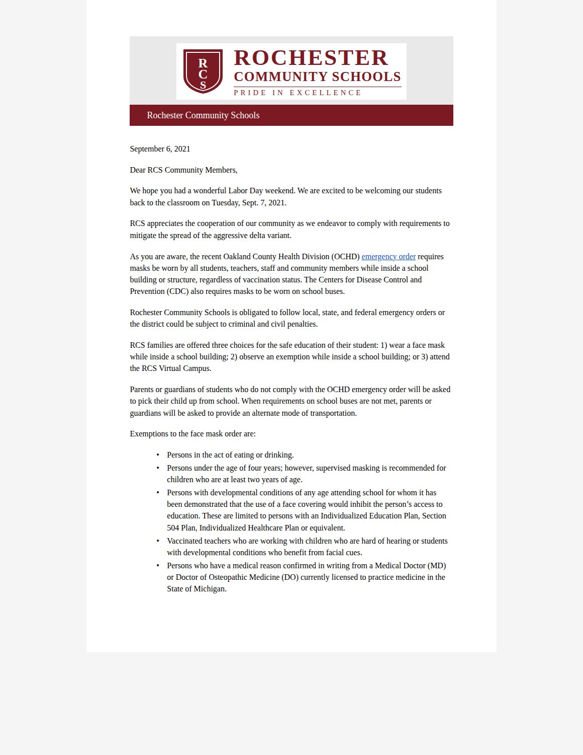R C S
ROCHESTER
COMMUNITY SCHOOLS
PRIDE IN EXCELLENCE
Rochester Community Schools
September 6, 2021
Dear RCS Community Members,
We hope you had a wonderful Labor Day weekend. We are excited to be welcoming our students back to the classroom on Tuesday, Sept. 7, 2021.
RCS appreciates the cooperation of our community as we endeavor to comply with requirements to mitigate the spread of the aggressive delta variant.
As you are aware, the recent Oakland County Health Division (OCHD) emergency order requires masks be worn by all students, teachers, staff and community members while inside a school building or structure, regardless of vaccination status. The Centers for Disease Control and Prevention (CDC) also requires masks to be worn on school buses.
Rochester Community Schools is obligated to follow local, state, and federal emergency orders or the district could be subject to criminal and civil penalties.
RCS families are offered three choices for the safe education of their student: 1) wear a face mask while inside a school building; 2) observe an exemption while inside a school building; or 3) attend the RCS Virtual Campus.
Parents or guardians of students who do not comply with the OCHD emergency order will be asked to pick their child up from school. When requirements on school buses are not met, parents or guardians will be asked to provide an alternate mode of transportation.
Exemptions to the face mask order are:
Persons in the act of eating or drinking.
Persons under the age of four years; however, supervised masking is recommended for children who are at least two years of age.
Persons with developmental conditions of any age attending school for whom it has been demonstrated that the use of a face covering would inhibit the person’s access to education. These are limited to persons with an Individualized Education Plan, Section 504 Plan, Individualized Healthcare Plan or equivalent.
Vaccinated teachers who are working with children who are hard of hearing or students with developmental conditions who benefit from facial cues.
Persons who have a medical reason confirmed in writing from a Medical Doctor (MD) or Doctor of Osteopathic Medicine (DO) currently licensed to practice medicine in the State of Michigan.